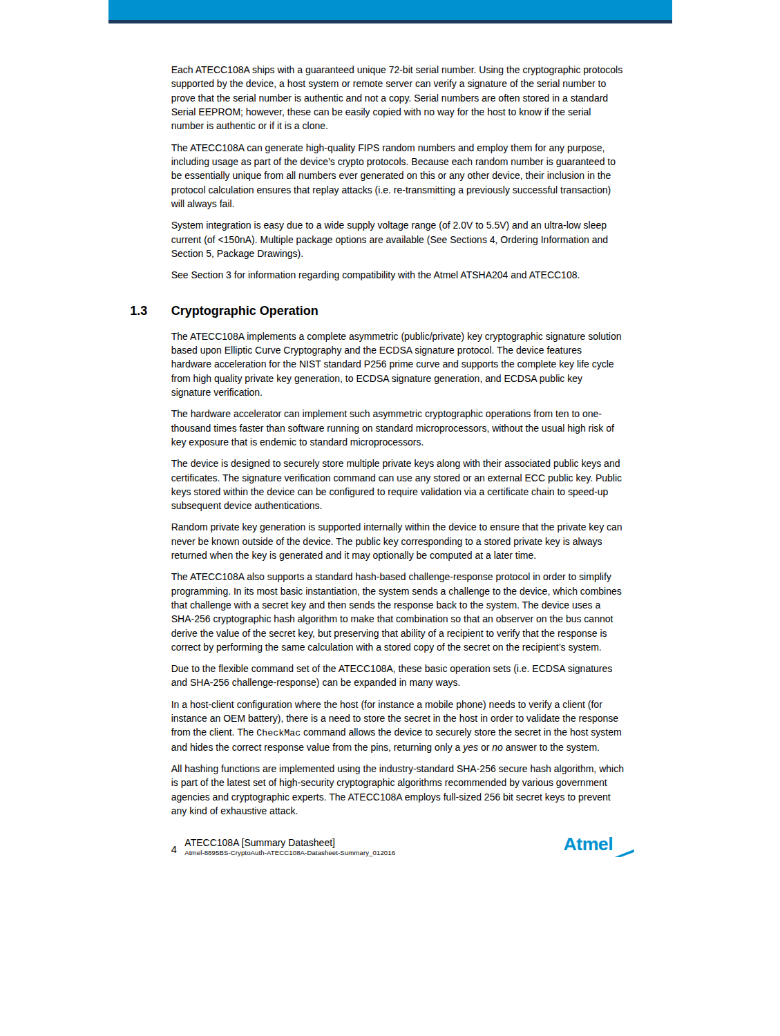Each ATECC108A ships with a guaranteed unique 72-bit serial number. Using the cryptographic protocols supported by the device, a host system or remote server can verify a signature of the serial number to prove that the serial number is authentic and not a copy. Serial numbers are often stored in a standard Serial EEPROM; however, these can be easily copied with no way for the host to know if the serial number is authentic or if it is a clone.
The ATECC108A can generate high-quality FIPS random numbers and employ them for any purpose, including usage as part of the device’s crypto protocols. Because each random number is guaranteed to be essentially unique from all numbers ever generated on this or any other device, their inclusion in the protocol calculation ensures that replay attacks (i.e. re-transmitting a previously successful transaction) will always fail.
System integration is easy due to a wide supply voltage range (of 2.0V to 5.5V) and an ultra-low sleep current (of <150nA). Multiple package options are available (See Sections 4, Ordering Information and Section 5, Package Drawings).
See Section 3 for information regarding compatibility with the Atmel ATSHA204 and ATECC108.
1.3 Cryptographic Operation
The ATECC108A implements a complete asymmetric (public/private) key cryptographic signature solution based upon Elliptic Curve Cryptography and the ECDSA signature protocol. The device features hardware acceleration for the NIST standard P256 prime curve and supports the complete key life cycle from high quality private key generation, to ECDSA signature generation, and ECDSA public key signature verification.
The hardware accelerator can implement such asymmetric cryptographic operations from ten to one-thousand times faster than software running on standard microprocessors, without the usual high risk of key exposure that is endemic to standard microprocessors.
The device is designed to securely store multiple private keys along with their associated public keys and certificates. The signature verification command can use any stored or an external ECC public key. Public keys stored within the device can be configured to require validation via a certificate chain to speed-up subsequent device authentications.
Random private key generation is supported internally within the device to ensure that the private key can never be known outside of the device. The public key corresponding to a stored private key is always returned when the key is generated and it may optionally be computed at a later time.
The ATECC108A also supports a standard hash-based challenge-response protocol in order to simplify programming. In its most basic instantiation, the system sends a challenge to the device, which combines that challenge with a secret key and then sends the response back to the system. The device uses a SHA-256 cryptographic hash algorithm to make that combination so that an observer on the bus cannot derive the value of the secret key, but preserving that ability of a recipient to verify that the response is correct by performing the same calculation with a stored copy of the secret on the recipient’s system.
Due to the flexible command set of the ATECC108A, these basic operation sets (i.e. ECDSA signatures and SHA-256 challenge-response) can be expanded in many ways.
In a host-client configuration where the host (for instance a mobile phone) needs to verify a client (for instance an OEM battery), there is a need to store the secret in the host in order to validate the response from the client. The CheckMac command allows the device to securely store the secret in the host system and hides the correct response value from the pins, returning only a yes or no answer to the system.
All hashing functions are implemented using the industry-standard SHA-256 secure hash algorithm, which is part of the latest set of high-security cryptographic algorithms recommended by various government agencies and cryptographic experts. The ATECC108A employs full-sized 256 bit secret keys to prevent any kind of exhaustive attack.
4
ATECC108A [Summary Datasheet]
Atmel-8895BS-CryptoAuth-ATECC108A-Datasheet-Summary_012016
Atmel